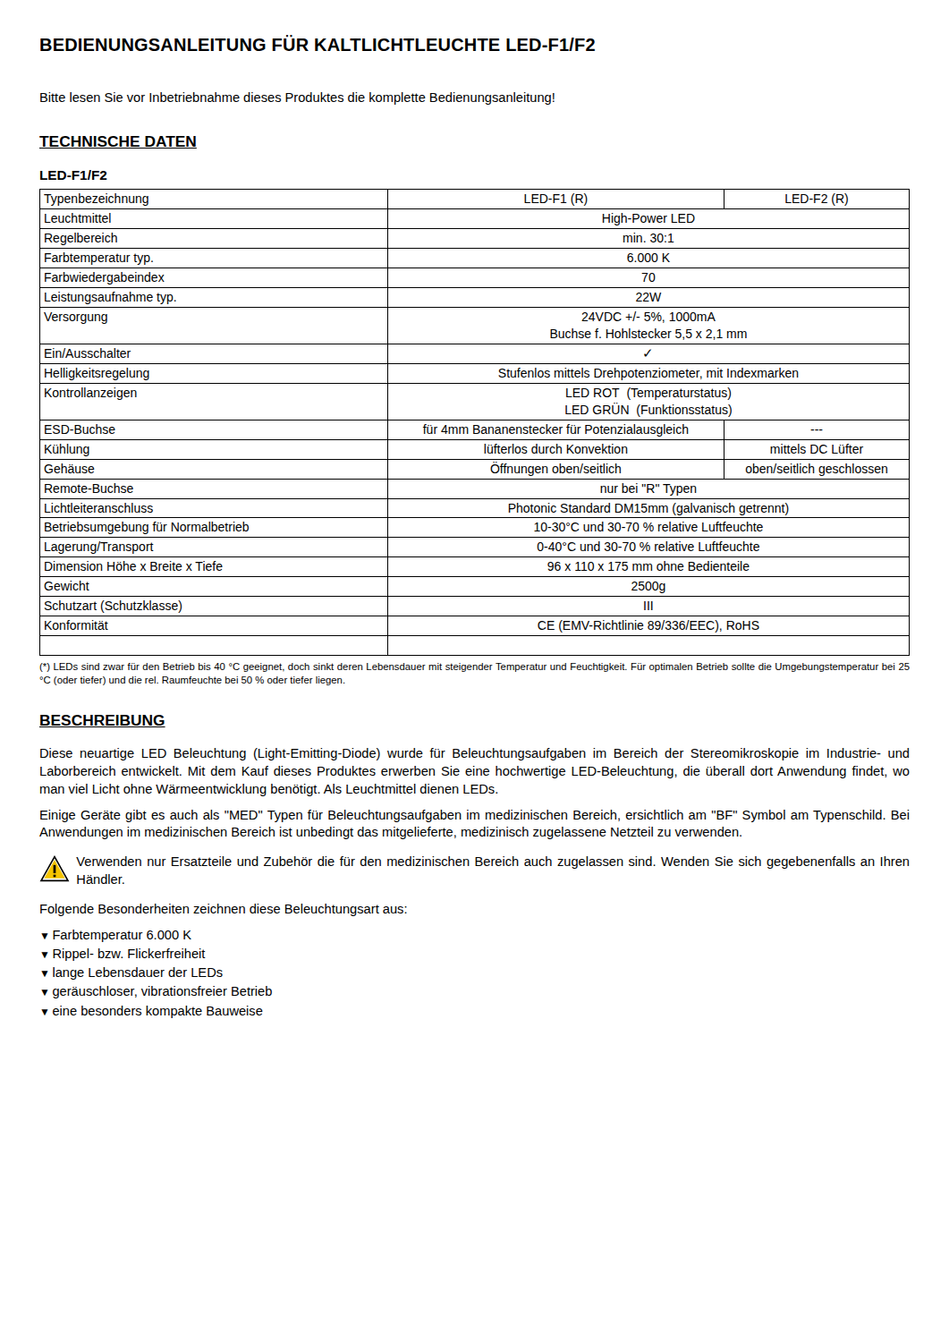BEDIENUNGSANLEITUNG FÜR KALTLICHTLEUCHTE LED-F1/F2
Bitte lesen Sie vor Inbetriebnahme dieses Produktes die komplette Bedienungsanleitung!
TECHNISCHE DATEN
LED-F1/F2
| Typenbezeichnung | LED-F1 (R) | LED-F2 (R) |
| Leuchtmittel | High-Power LED |
| Regelbereich | min. 30:1 |
| Farbtemperatur typ. | 6.000 K |
| Farbwiedergabeindex | 70 |
| Leistungsaufnahme typ. | 22W |
| Versorgung | 24VDC +/- 5%, 1000mA Buchse f. Hohlstecker 5,5 x 2,1 mm |
| Ein/Ausschalter | ✓ |
| Helligkeitsregelung | Stufenlos mittels Drehpotenziometer, mit Indexmarken |
| Kontrollanzeigen | LED ROT (Temperaturstatus) LED GRÜN (Funktionsstatus) |
| ESD-Buchse | für 4mm Bananenstecker für Potenzialausgleich | --- |
| Kühlung | lüfterlos durch Konvektion | mittels DC Lüfter |
| Gehäuse | Öffnungen oben/seitlich | oben/seitlich geschlossen |
| Remote-Buchse | nur bei "R" Typen |
| Lichtleiteranschluss | Photonic Standard DM15mm (galvanisch getrennt) |
| Betriebsumgebung für Normalbetrieb | 10-30°C und 30-70 % relative Luftfeuchte |
| Lagerung/Transport | 0-40°C und 30-70 % relative Luftfeuchte |
| Dimension Höhe x Breite x Tiefe | 96 x 110 x 175 mm ohne Bedienteile |
| Gewicht | 2500g |
| Schutzart (Schutzklasse) | III |
| Konformität | CE (EMV-Richtlinie 89/336/EEC), RoHS |
(*) LEDs sind zwar für den Betrieb bis 40 °C geeignet, doch sinkt deren Lebensdauer mit steigender Temperatur und Feuchtigkeit. Für optimalen Betrieb sollte die Umgebungstemperatur bei 25 °C (oder tiefer) und die rel. Raumfeuchte bei 50 % oder tiefer liegen.
BESCHREIBUNG
Diese neuartige LED Beleuchtung (Light-Emitting-Diode) wurde für Beleuchtungsaufgaben im Bereich der Stereomikroskopie im Industrie- und Laborbereich entwickelt. Mit dem Kauf dieses Produktes erwerben Sie eine hochwertige LED-Beleuchtung, die überall dort Anwendung findet, wo man viel Licht ohne Wärmeentwicklung benötigt. Als Leuchtmittel dienen LEDs.
Einige Geräte gibt es auch als "MED" Typen für Beleuchtungsaufgaben im medizinischen Bereich, ersichtlich am "BF" Symbol am Typenschild. Bei Anwendungen im medizinischen Bereich ist unbedingt das mitgelieferte, medizinisch zugelassene Netzteil zu verwenden.
Verwenden nur Ersatzteile und Zubehör die für den medizinischen Bereich auch zugelassen sind. Wenden Sie sich gegebenenfalls an Ihren Händler.
Folgende Besonderheiten zeichnen diese Beleuchtungsart aus:
Farbtemperatur 6.000 K
Rippel- bzw. Flickerfreiheit
lange Lebensdauer der LEDs
geräuschloser, vibrationsfreier Betrieb
eine besonders kompakte Bauweise